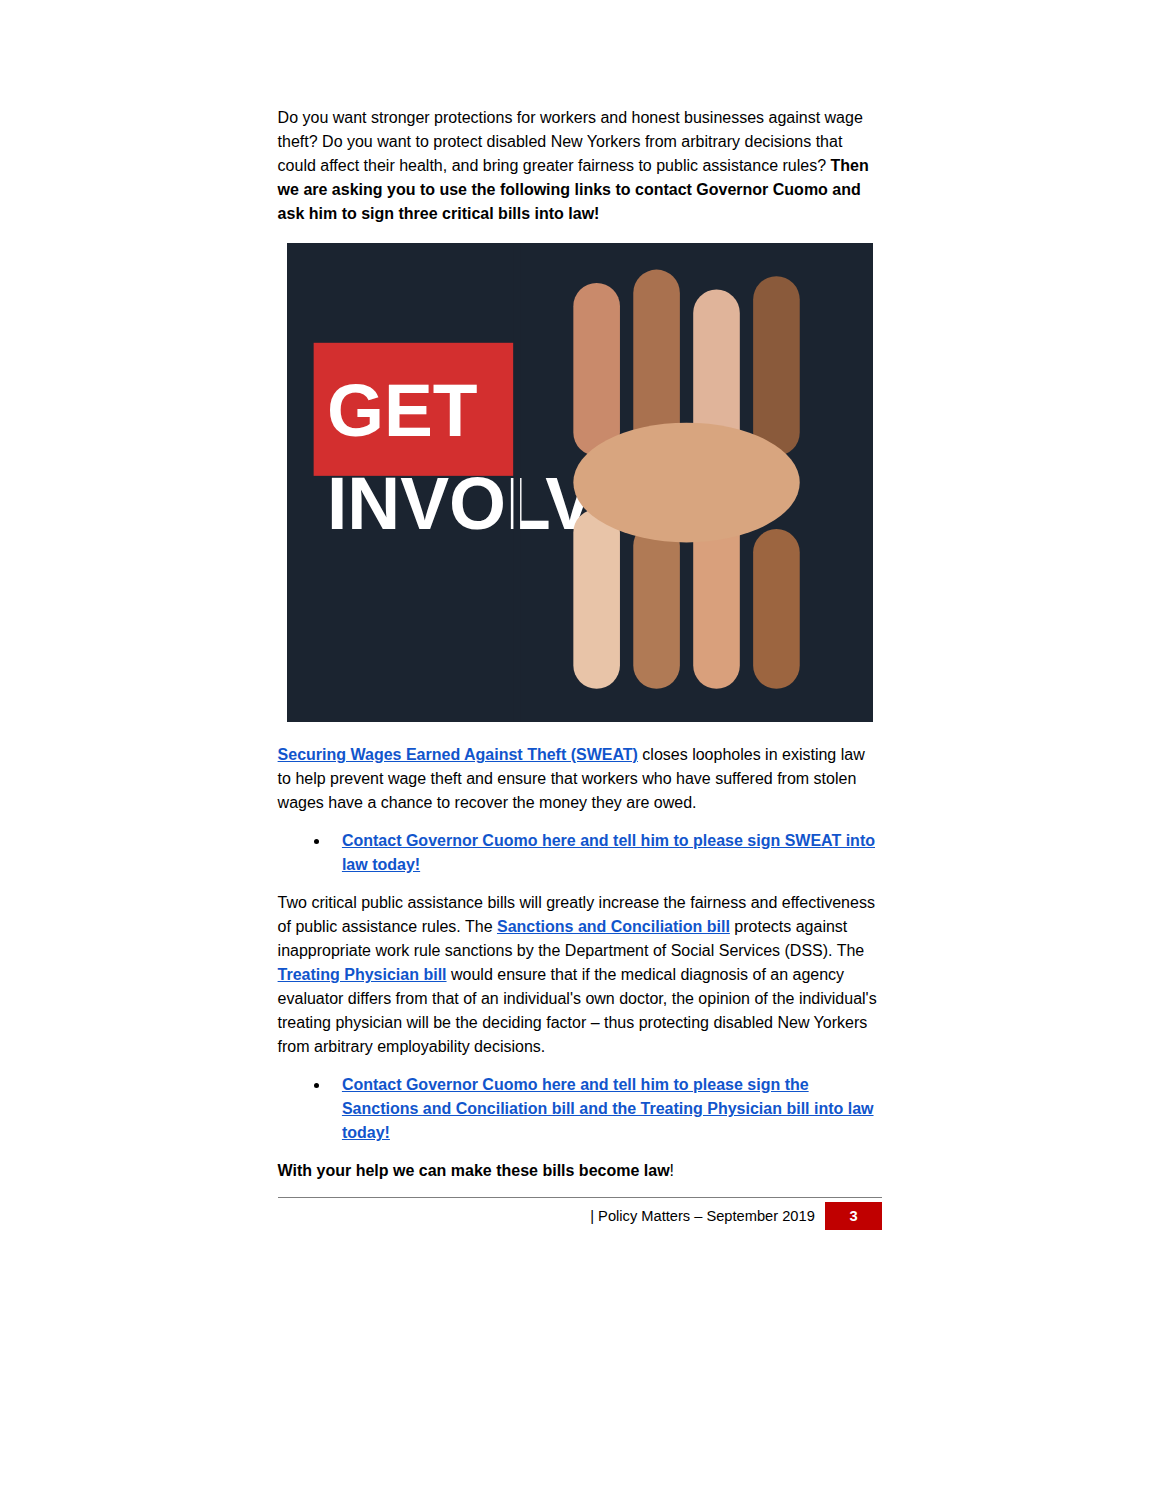Do you want stronger protections for workers and honest businesses against wage theft? Do you want to protect disabled New Yorkers from arbitrary decisions that could affect their health, and bring greater fairness to public assistance rules? Then we are asking you to use the following links to contact Governor Cuomo and ask him to sign three critical bills into law!
Securing Wages Earned Against Theft (SWEAT) closes loopholes in existing law to help prevent wage theft and ensure that workers who have suffered from stolen wages have a chance to recover the money they are owed.
Contact Governor Cuomo here and tell him to please sign SWEAT into law today!
Two critical public assistance bills will greatly increase the fairness and effectiveness of public assistance rules. The Sanctions and Conciliation bill protects against inappropriate work rule sanctions by the Department of Social Services (DSS). The Treating Physician bill would ensure that if the medical diagnosis of an agency evaluator differs from that of an individual's own doctor, the opinion of the individual's treating physician will be the deciding factor – thus protecting disabled New Yorkers from arbitrary employability decisions.
Contact Governor Cuomo here and tell him to please sign the Sanctions and Conciliation bill and the Treating Physician bill into law today!
With your help we can make these bills become law!
| Policy Matters – September 2019 3